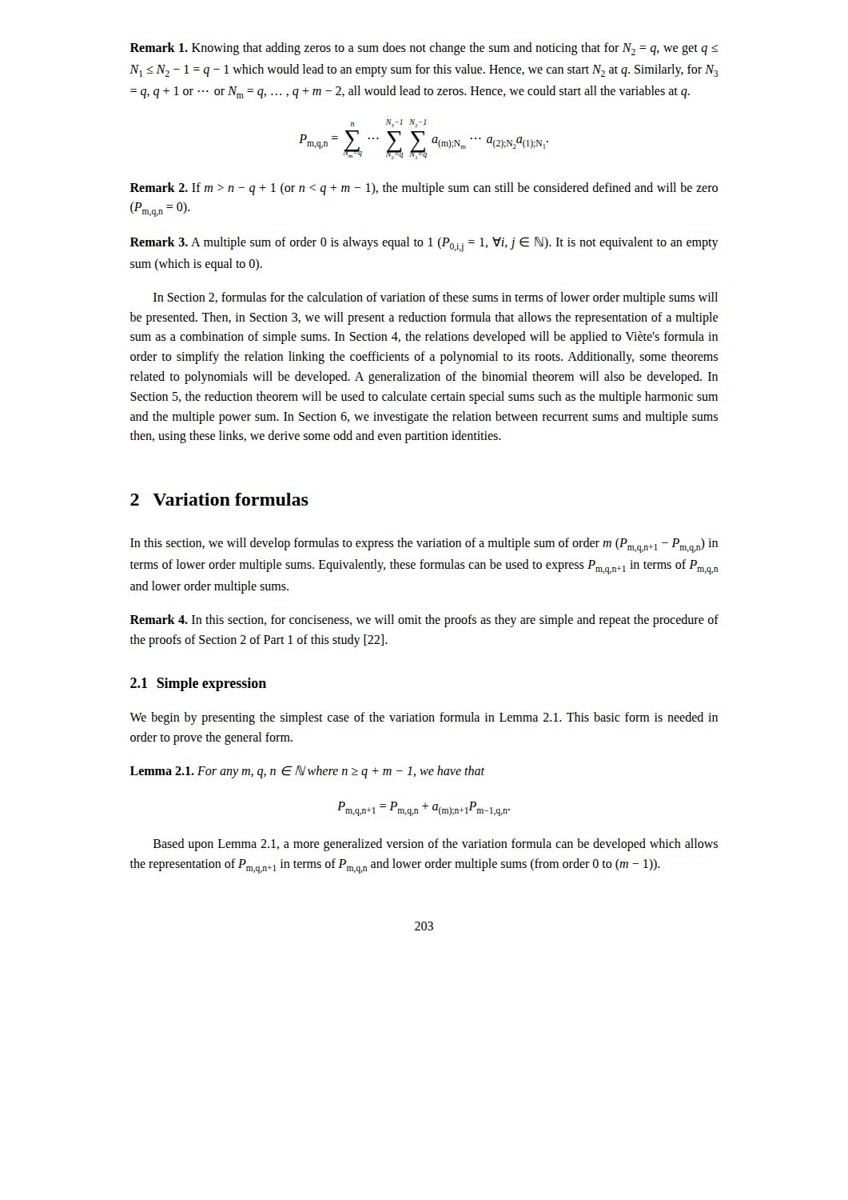Remark 1. Knowing that adding zeros to a sum does not change the sum and noticing that for N2 = q, we get q ≤ N1 ≤ N2 − 1 = q − 1 which would lead to an empty sum for this value. Hence, we can start N2 at q. Similarly, for N3 = q, q + 1 or ⋯ or Nm = q, … , q + m − 2, all would lead to zeros. Hence, we could start all the variables at q.
Pm,q,n = n∑Nm=q ⋯ N3−1∑N2=q N2−1∑N1=q a(m);Nm ⋯ a(2);N2a(1);N1.
Remark 2. If m > n − q + 1 (or n < q + m − 1), the multiple sum can still be considered defined and will be zero (Pm,q,n = 0).
Remark 3. A multiple sum of order 0 is always equal to 1 (P0,i,j = 1, ∀i, j ∈ ℕ). It is not equivalent to an empty sum (which is equal to 0).
In Section 2, formulas for the calculation of variation of these sums in terms of lower order multiple sums will be presented. Then, in Section 3, we will present a reduction formula that allows the representation of a multiple sum as a combination of simple sums. In Section 4, the relations developed will be applied to Viète's formula in order to simplify the relation linking the coefficients of a polynomial to its roots. Additionally, some theorems related to polynomials will be developed. A generalization of the binomial theorem will also be developed. In Section 5, the reduction theorem will be used to calculate certain special sums such as the multiple harmonic sum and the multiple power sum. In Section 6, we investigate the relation between recurrent sums and multiple sums then, using these links, we derive some odd and even partition identities.
2 Variation formulas
In this section, we will develop formulas to express the variation of a multiple sum of order m (Pm,q,n+1 − Pm,q,n) in terms of lower order multiple sums. Equivalently, these formulas can be used to express Pm,q,n+1 in terms of Pm,q,n and lower order multiple sums.
Remark 4. In this section, for conciseness, we will omit the proofs as they are simple and repeat the procedure of the proofs of Section 2 of Part 1 of this study [22].
2.1 Simple expression
We begin by presenting the simplest case of the variation formula in Lemma 2.1. This basic form is needed in order to prove the general form.
Lemma 2.1. For any m, q, n ∈ ℕ where n ≥ q + m − 1, we have that
Pm,q,n+1 = Pm,q,n + a(m);n+1Pm−1,q,n.
Based upon Lemma 2.1, a more generalized version of the variation formula can be developed which allows the representation of Pm,q,n+1 in terms of Pm,q,n and lower order multiple sums (from order 0 to (m − 1)).
203